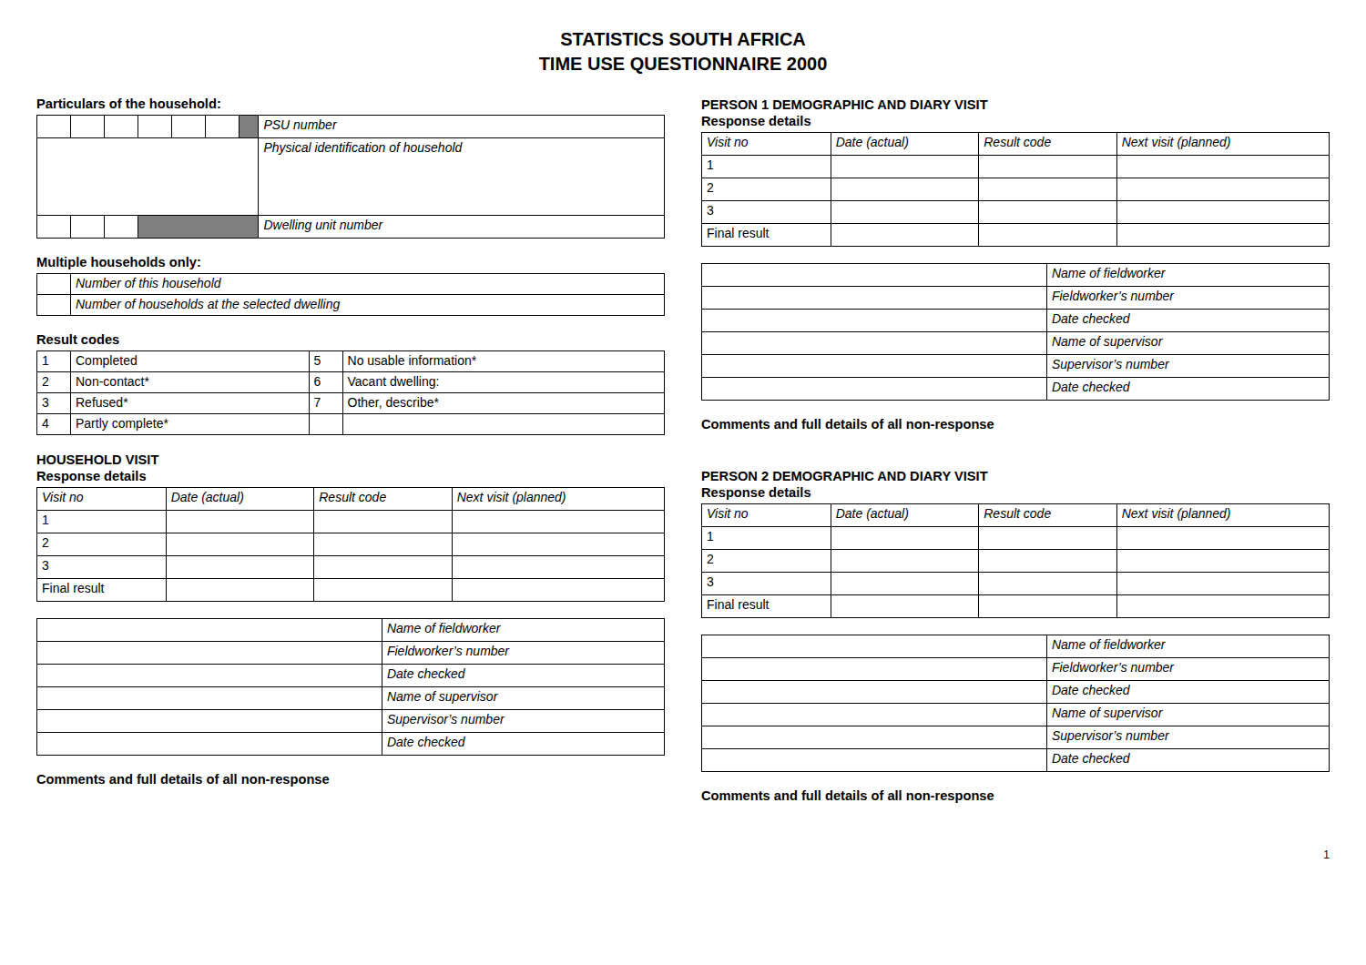STATISTICS SOUTH AFRICA
TIME USE QUESTIONNAIRE 2000
Particulars of the household:
| | | | | | | | PSU number |
| | Physical identification of household |
| | | | | Dwelling unit number |
Multiple households only:
| | Number of this household |
| | Number of households at the selected dwelling |
Result codes
| 1 | Completed | 5 | No usable information* |
| 2 | Non-contact* | 6 | Vacant dwelling: |
| 3 | Refused* | 7 | Other, describe* |
| 4 | Partly complete* | | |
HOUSEHOLD VISIT
Response details
| Visit no | Date (actual) | Result code | Next visit (planned) |
| 1 | | | |
| 2 | | | |
| 3 | | | |
| Final result | | | |
| | Name of fieldworker |
| | Fieldworker’s number |
| | Date checked |
| | Name of supervisor |
| | Supervisor’s number |
| | Date checked |
Comments and full details of all non-response
PERSON 1 DEMOGRAPHIC AND DIARY VISIT
Response details
| Visit no | Date (actual) | Result code | Next visit (planned) |
| 1 | | | |
| 2 | | | |
| 3 | | | |
| Final result | | | |
| | Name of fieldworker |
| | Fieldworker’s number |
| | Date checked |
| | Name of supervisor |
| | Supervisor’s number |
| | Date checked |
Comments and full details of all non-response
PERSON 2 DEMOGRAPHIC AND DIARY VISIT
Response details
| Visit no | Date (actual) | Result code | Next visit (planned) |
| 1 | | | |
| 2 | | | |
| 3 | | | |
| Final result | | | |
| | Name of fieldworker |
| | Fieldworker’s number |
| | Date checked |
| | Name of supervisor |
| | Supervisor’s number |
| | Date checked |
Comments and full details of all non-response
1